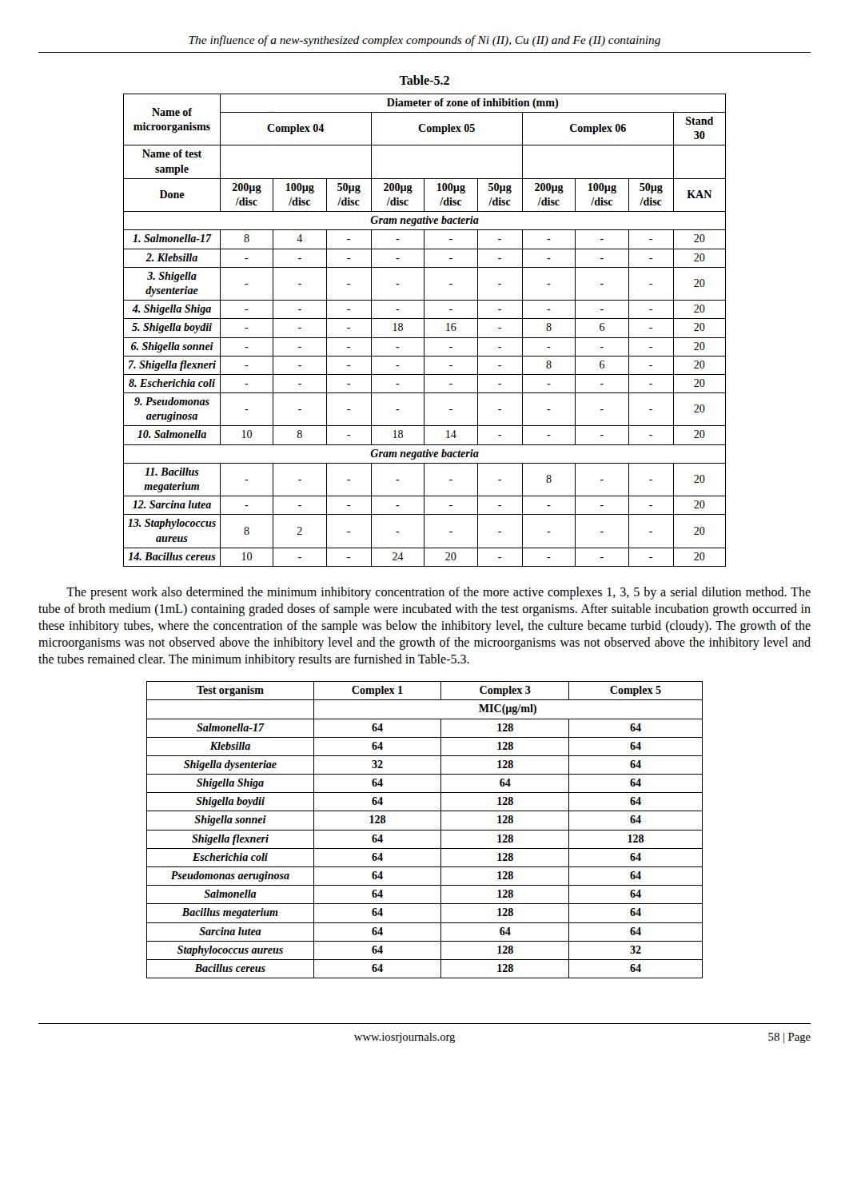The influence of a new-synthesized complex compounds of Ni (II), Cu (II) and Fe (II) containing
Table-5.2
| Name of microorganisms | Diameter of zone of inhibition (mm) |
| --- | --- |
| Complex 04 | Complex 05 | Complex 06 | Stand 30 |
| Name of test sample | | | | |
| Done | 200µg /disc | 100µg /disc | 50µg /disc | 200µg /disc | 100µg /disc | 50µg /disc | 200µg /disc | 100µg /disc | 50µg /disc | KAN |
| Gram negative bacteria |
| 1. Salmonella-17 | 8 | 4 | - | - | - | - | - | - | - | 20 |
| 2. Klebsilla | - | - | - | - | - | - | - | - | - | 20 |
| 3. Shigella dysenteriae | - | - | - | - | - | - | - | - | - | 20 |
| 4. Shigella Shiga | - | - | - | - | - | - | - | - | - | 20 |
| 5. Shigella boydii | - | - | - | 18 | 16 | - | 8 | 6 | - | 20 |
| 6. Shigella sonnei | - | - | - | - | - | - | - | - | - | 20 |
| 7. Shigella flexneri | - | - | - | - | - | - | 8 | 6 | - | 20 |
| 8. Escherichia coli | - | - | - | - | - | - | - | - | - | 20 |
| 9. Pseudomonas aeruginosa | - | - | - | - | - | - | - | - | - | 20 |
| 10. Salmonella | 10 | 8 | - | 18 | 14 | - | - | - | - | 20 |
| Gram negative bacteria |
| 11. Bacillus megaterium | - | - | - | - | - | - | 8 | - | - | 20 |
| 12. Sarcina lutea | - | - | - | - | - | - | - | - | - | 20 |
| 13. Staphylococcus aureus | 8 | 2 | - | - | - | - | - | - | - | 20 |
| 14. Bacillus cereus | 10 | - | - | 24 | 20 | - | - | - | - | 20 |
The present work also determined the minimum inhibitory concentration of the more active complexes 1, 3, 5 by a serial dilution method. The tube of broth medium (1mL) containing graded doses of sample were incubated with the test organisms. After suitable incubation growth occurred in these inhibitory tubes, where the concentration of the sample was below the inhibitory level, the culture became turbid (cloudy). The growth of the microorganisms was not observed above the inhibitory level and the growth of the microorganisms was not observed above the inhibitory level and the tubes remained clear. The minimum inhibitory results are furnished in Table-5.3.
| Test organism | Complex 1 | Complex 3 | Complex 5 |
| --- | --- | --- | --- |
| | MIC(µg/ml) |
| Salmonella-17 | 64 | 128 | 64 |
| Klebsilla | 64 | 128 | 64 |
| Shigella dysenteriae | 32 | 128 | 64 |
| Shigella Shiga | 64 | 64 | 64 |
| Shigella boydii | 64 | 128 | 64 |
| Shigella sonnei | 128 | 128 | 64 |
| Shigella flexneri | 64 | 128 | 128 |
| Escherichia coli | 64 | 128 | 64 |
| Pseudomonas aeruginosa | 64 | 128 | 64 |
| Salmonella | 64 | 128 | 64 |
| Bacillus megaterium | 64 | 128 | 64 |
| Sarcina lutea | 64 | 64 | 64 |
| Staphylococcus aureus | 64 | 128 | 32 |
| Bacillus cereus | 64 | 128 | 64 |
www.iosrjournals.org 58 | Page